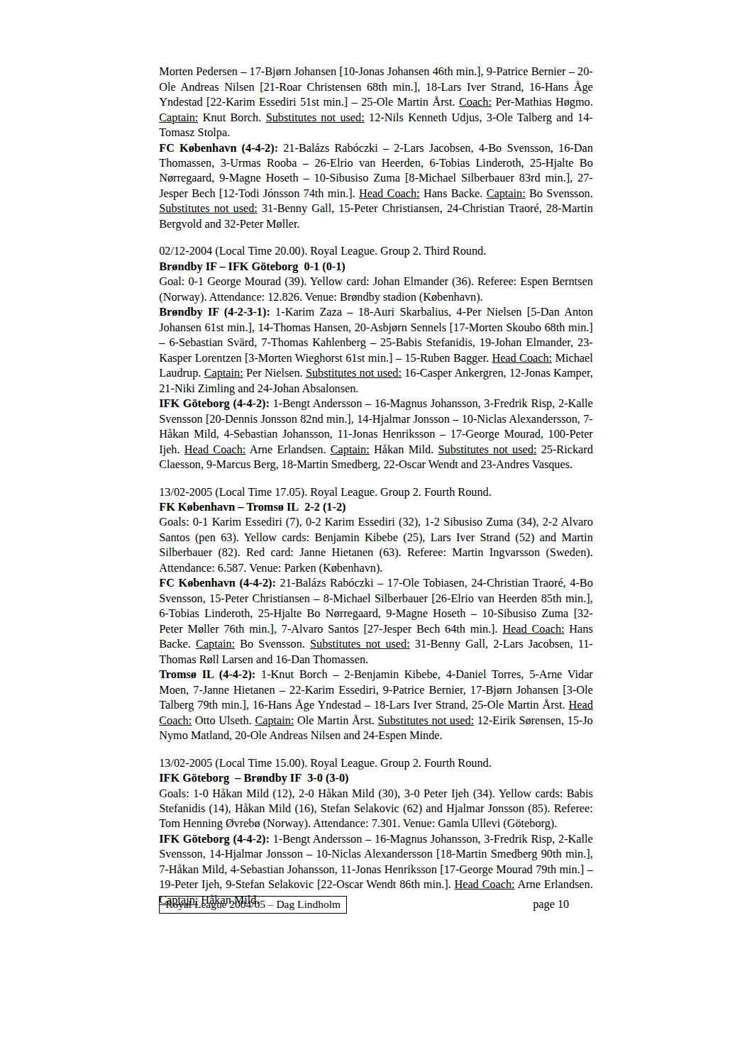Morten Pedersen – 17-Bjørn Johansen [10-Jonas Johansen 46th min.], 9-Patrice Bernier – 20-Ole Andreas Nilsen [21-Roar Christensen 68th min.], 18-Lars Iver Strand, 16-Hans Åge Yndestad [22-Karim Essediri 51st min.] – 25-Ole Martin Årst. Coach: Per-Mathias Høgmo. Captain: Knut Borch. Substitutes not used: 12-Nils Kenneth Udjus, 3-Ole Talberg and 14-Tomasz Stolpa.
FC København (4-4-2): 21-Balázs Rabóczki – 2-Lars Jacobsen, 4-Bo Svensson, 16-Dan Thomassen, 3-Urmas Rooba – 26-Elrio van Heerden, 6-Tobias Linderoth, 25-Hjalte Bo Nørregaard, 9-Magne Hoseth – 10-Sibusiso Zuma [8-Michael Silberbauer 83rd min.], 27-Jesper Bech [12-Todi Jónsson 74th min.]. Head Coach: Hans Backe. Captain: Bo Svensson. Substitutes not used: 31-Benny Gall, 15-Peter Christiansen, 24-Christian Traoré, 28-Martin Bergvold and 32-Peter Møller.
02/12-2004 (Local Time 20.00). Royal League. Group 2. Third Round.
Brøndby IF – IFK Göteborg 0-1 (0-1)
Goal: 0-1 George Mourad (39). Yellow card: Johan Elmander (36). Referee: Espen Berntsen (Norway). Attendance: 12.826. Venue: Brøndby stadion (København).
Brøndby IF (4-2-3-1): 1-Karim Zaza – 18-Auri Skarbalius, 4-Per Nielsen [5-Dan Anton Johansen 61st min.], 14-Thomas Hansen, 20-Asbjørn Sennels [17-Morten Skoubo 68th min.] – 6-Sebastian Svärd, 7-Thomas Kahlenberg – 25-Babis Stefanidis, 19-Johan Elmander, 23-Kasper Lorentzen [3-Morten Wieghorst 61st min.] – 15-Ruben Bagger. Head Coach: Michael Laudrup. Captain: Per Nielsen. Substitutes not used: 16-Casper Ankergren, 12-Jonas Kamper, 21-Niki Zimling and 24-Johan Absalonsen.
IFK Göteborg (4-4-2): 1-Bengt Andersson – 16-Magnus Johansson, 3-Fredrik Risp, 2-Kalle Svensson [20-Dennis Jonsson 82nd min.], 14-Hjalmar Jonsson – 10-Niclas Alexandersson, 7-Håkan Mild, 4-Sebastian Johansson, 11-Jonas Henriksson – 17-George Mourad, 100-Peter Ijeh. Head Coach: Arne Erlandsen. Captain: Håkan Mild. Substitutes not used: 25-Rickard Claesson, 9-Marcus Berg, 18-Martin Smedberg, 22-Oscar Wendt and 23-Andres Vasques.
13/02-2005 (Local Time 17.05). Royal League. Group 2. Fourth Round.
FK København – Tromsø IL 2-2 (1-2)
Goals: 0-1 Karim Essediri (7), 0-2 Karim Essediri (32), 1-2 Sibusiso Zuma (34), 2-2 Alvaro Santos (pen 63). Yellow cards: Benjamin Kibebe (25), Lars Iver Strand (52) and Martin Silberbauer (82). Red card: Janne Hietanen (63). Referee: Martin Ingvarsson (Sweden). Attendance: 6.587. Venue: Parken (København).
FC København (4-4-2): 21-Balázs Rabóczki – 17-Ole Tobiasen, 24-Christian Traoré, 4-Bo Svensson, 15-Peter Christiansen – 8-Michael Silberbauer [26-Elrio van Heerden 85th min.], 6-Tobias Linderoth, 25-Hjalte Bo Nørregaard, 9-Magne Hoseth – 10-Sibusiso Zuma [32-Peter Møller 76th min.], 7-Alvaro Santos [27-Jesper Bech 64th min.]. Head Coach: Hans Backe. Captain: Bo Svensson. Substitutes not used: 31-Benny Gall, 2-Lars Jacobsen, 11-Thomas Røll Larsen and 16-Dan Thomassen.
Tromsø IL (4-4-2): 1-Knut Borch – 2-Benjamin Kibebe, 4-Daniel Torres, 5-Arne Vidar Moen, 7-Janne Hietanen – 22-Karim Essediri, 9-Patrice Bernier, 17-Bjørn Johansen [3-Ole Talberg 79th min.], 16-Hans Åge Yndestad – 18-Lars Iver Strand, 25-Ole Martin Årst. Head Coach: Otto Ulseth. Captain: Ole Martin Årst. Substitutes not used: 12-Eirik Sørensen, 15-Jo Nymo Matland, 20-Ole Andreas Nilsen and 24-Espen Minde.
13/02-2005 (Local Time 15.00). Royal League. Group 2. Fourth Round.
IFK Göteborg – Brøndby IF 3-0 (3-0)
Goals: 1-0 Håkan Mild (12), 2-0 Håkan Mild (30), 3-0 Peter Ijeh (34). Yellow cards: Babis Stefanidis (14), Håkan Mild (16), Stefan Selakovic (62) and Hjalmar Jonsson (85). Referee: Tom Henning Øvrebø (Norway). Attendance: 7.301. Venue: Gamla Ullevi (Göteborg).
IFK Göteborg (4-4-2): 1-Bengt Andersson – 16-Magnus Johansson, 3-Fredrik Risp, 2-Kalle Svensson, 14-Hjalmar Jonsson – 10-Niclas Alexandersson [18-Martin Smedberg 90th min.], 7-Håkan Mild, 4-Sebastian Johansson, 11-Jonas Henriksson [17-George Mourad 79th min.] – 19-Peter Ijeh, 9-Stefan Selakovic [22-Oscar Wendt 86th min.]. Head Coach: Arne Erlandsen. Captain: Håkan Mild.
Royal League 2004/05 – Dag Lindholm
page 10